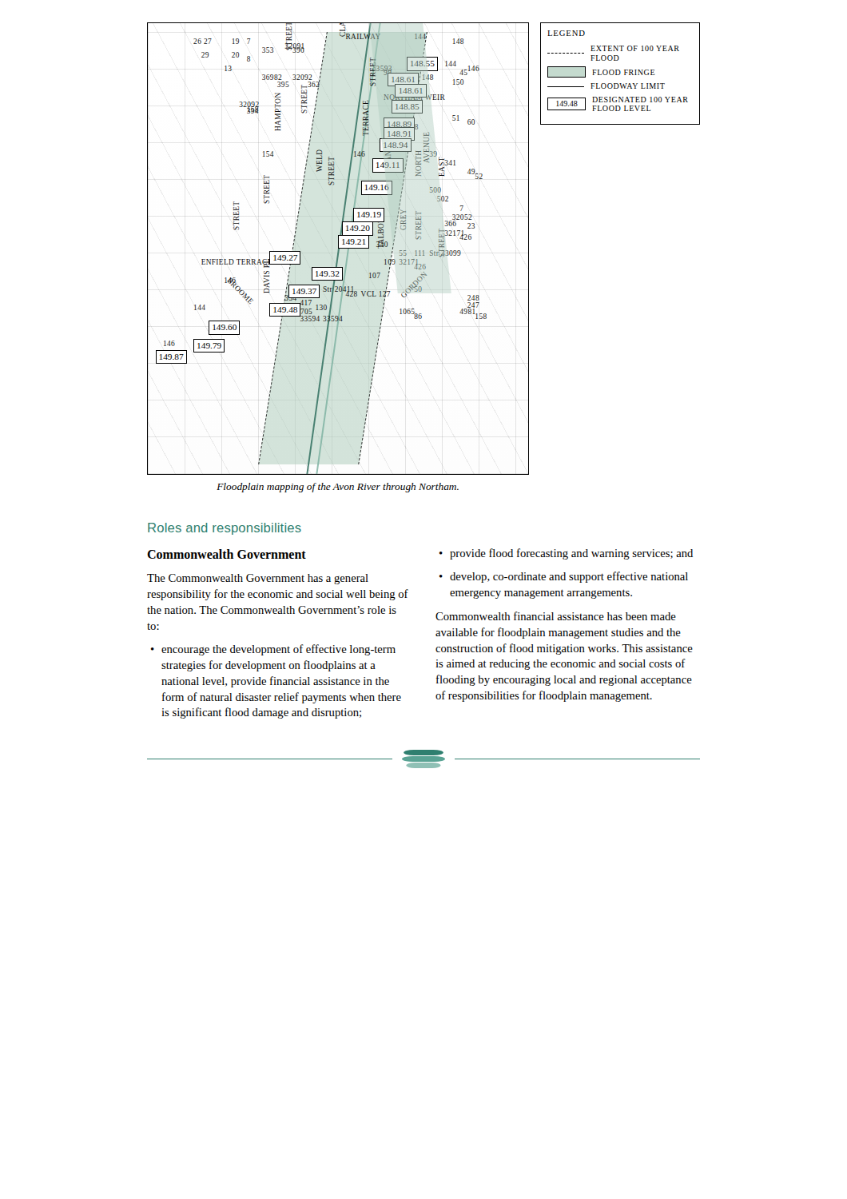RAILWAY CLARKE STREET STREET NORTHAM WEIR HAMPTON STREET TERRACE BANKS AVENUE NORTH EAST WELD STREET STREET STREET LEVEE TALBOT GREY STREET STREET ENFIELD TERRACE BROOME DAVIS PL GORDON 144 148 144 146 150 148 146 148 146 154 158 146 144 146 26 27 19 7 32091 353 390 29 20 8 13 36982 32092 395 362 32092 394 3593 99 45 51 60 39 341 49 52 500 502 7 32052 366 23 32171 426 340 55 111 Str 33099 109 32171 426 107 50 Str 20411 428 VCL 127 334 417 130 132 43705 33594 33594 1065 86 248 247 4981 158
148.55
148.61
148.61
148.85
148.89
148.91
148.94
149.11
149.16
149.19
149.20
149.21
149.27
149.32
149.37
149.48
149.60
149.79
149.87
Floodplain mapping of the Avon River through Northam.
LEGEND
EXTENT OF 100 YEAR FLOOD
FLOOD FRINGE
FLOODWAY LIMIT
149.48 DESIGNATED 100 YEAR
FLOOD LEVEL
Roles and responsibilities
Commonwealth Government
The Commonwealth Government has a general responsibility for the economic and social well being of the nation. The Commonwealth Government’s role is to:
encourage the development of effective long-term strategies for development on floodplains at a national level, provide financial assistance in the form of natural disaster relief payments when there is significant flood damage and disruption;
provide flood forecasting and warning services; and
develop, co-ordinate and support effective national emergency management arrangements.
Commonwealth financial assistance has been made available for floodplain management studies and the construction of flood mitigation works. This assistance is aimed at reducing the economic and social costs of flooding by encouraging local and regional acceptance of responsibilities for floodplain management.